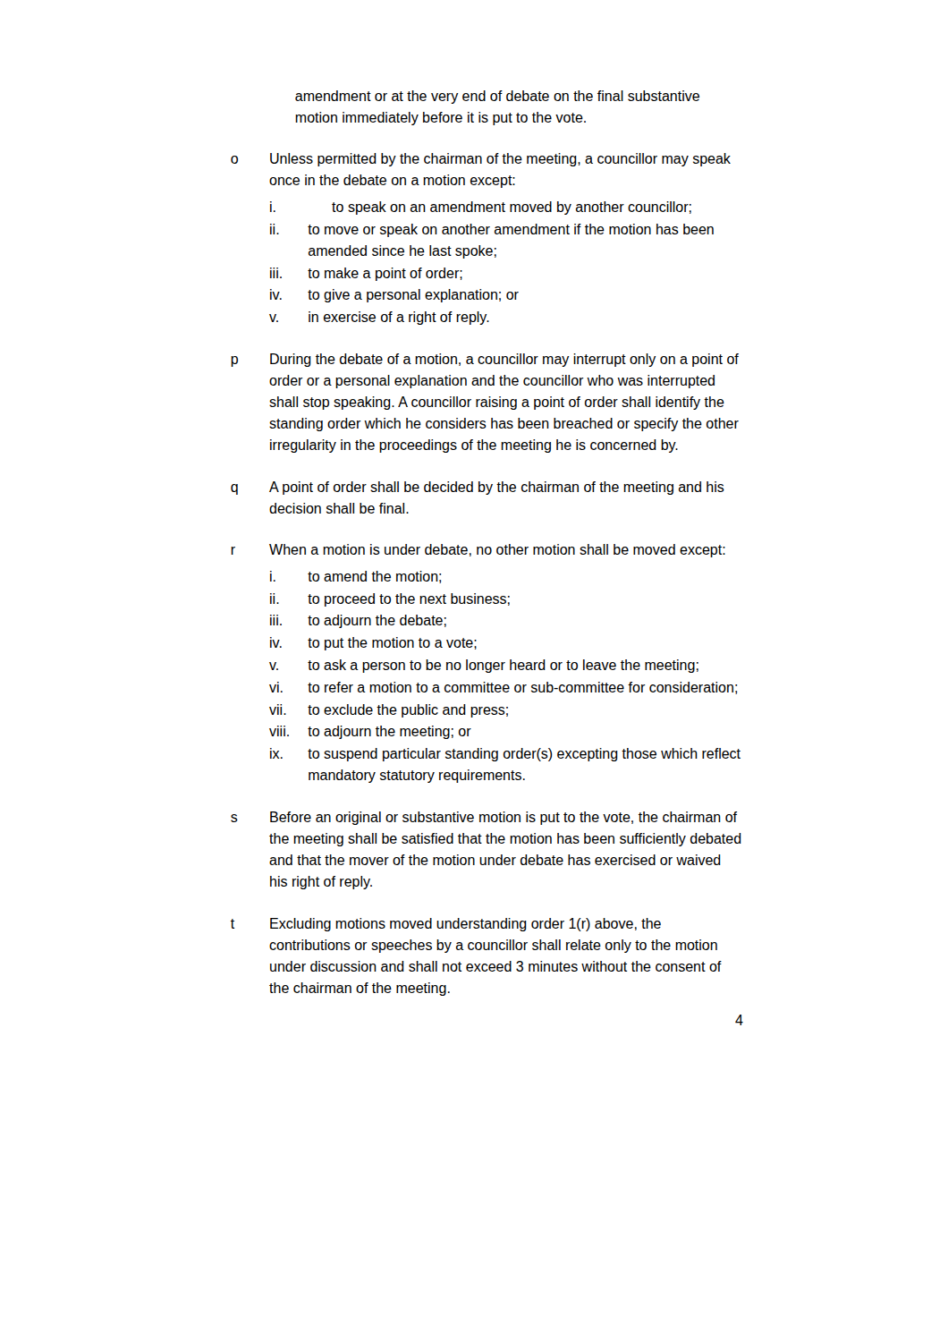amendment or at the very end of debate on the final substantive motion immediately before it is put to the vote.
o
Unless permitted by the chairman of the meeting, a councillor may speak once in the debate on a motion except:
i. to speak on an amendment moved by another councillor;
ii. to move or speak on another amendment if the motion has been amended since he last spoke;
iii. to make a point of order;
iv. to give a personal explanation; or
v. in exercise of a right of reply.
p
During the debate of a motion, a councillor may interrupt only on a point of order or a personal explanation and the councillor who was interrupted shall stop speaking. A councillor raising a point of order shall identify the standing order which he considers has been breached or specify the other irregularity in the proceedings of the meeting he is concerned by.
q
A point of order shall be decided by the chairman of the meeting and his decision shall be final.
r
When a motion is under debate, no other motion shall be moved except:
i. to amend the motion;
ii. to proceed to the next business;
iii. to adjourn the debate;
iv. to put the motion to a vote;
v. to ask a person to be no longer heard or to leave the meeting;
vi. to refer a motion to a committee or sub-committee for consideration;
vii. to exclude the public and press;
viii. to adjourn the meeting; or
ix. to suspend particular standing order(s) excepting those which reflect mandatory statutory requirements.
s
Before an original or substantive motion is put to the vote, the chairman of the meeting shall be satisfied that the motion has been sufficiently debated and that the mover of the motion under debate has exercised or waived his right of reply.
t
Excluding motions moved understanding order 1(r) above, the contributions or speeches by a councillor shall relate only to the motion under discussion and shall not exceed 3 minutes without the consent of the chairman of the meeting.
4